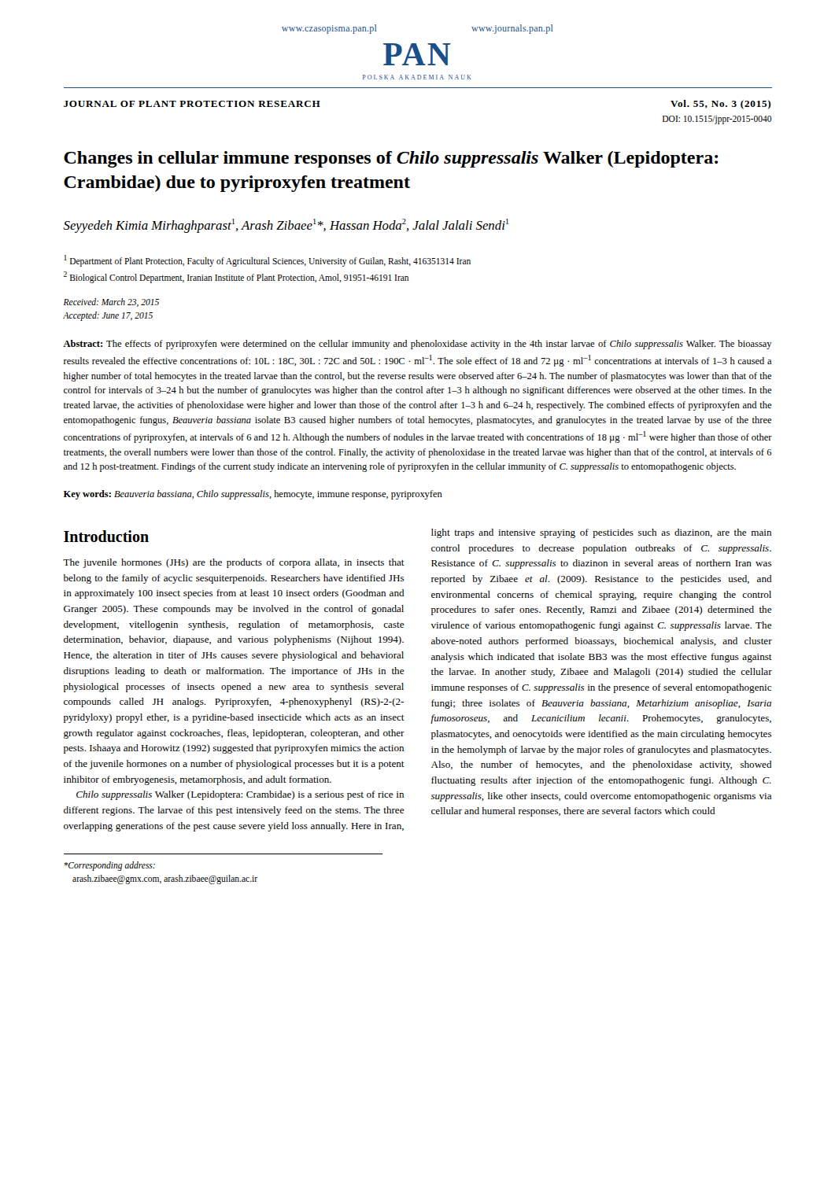www.czasopisma.pan.pl www.journals.pan.pl
PAN
POLSKA AKADEMIA NAUK
Journal of Plant Protection Research
Vol. 55, No. 3 (2015)
DOI: 10.1515/jppr-2015-0040
Changes in cellular immune responses of Chilo suppressalis Walker (Lepidoptera: Crambidae) due to pyriproxyfen treatment
Seyyedeh Kimia Mirhaghparast1, Arash Zibaee1*, Hassan Hoda2, Jalal Jalali Sendi1
1 Department of Plant Protection, Faculty of Agricultural Sciences, University of Guilan, Rasht, 416351314 Iran
2 Biological Control Department, Iranian Institute of Plant Protection, Amol, 91951-46191 Iran
Received: March 23, 2015
Accepted: June 17, 2015
Abstract: The effects of pyriproxyfen were determined on the cellular immunity and phenoloxidase activity in the 4th instar larvae of Chilo suppressalis Walker. The bioassay results revealed the effective concentrations of: 10L : 18C, 30L : 72C and 50L : 190C · ml–1. The sole effect of 18 and 72 µg · ml–1 concentrations at intervals of 1–3 h caused a higher number of total hemocytes in the treated larvae than the control, but the reverse results were observed after 6–24 h. The number of plasmatocytes was lower than that of the control for intervals of 3–24 h but the number of granulocytes was higher than the control after 1–3 h although no significant differences were observed at the other times. In the treated larvae, the activities of phenoloxidase were higher and lower than those of the control after 1–3 h and 6–24 h, respectively. The combined effects of pyriproxyfen and the entomopathogenic fungus, Beauveria bassiana isolate B3 caused higher numbers of total hemocytes, plasmatocytes, and granulocytes in the treated larvae by use of the three concentrations of pyriproxyfen, at intervals of 6 and 12 h. Although the numbers of nodules in the larvae treated with concentrations of 18 µg · ml–1 were higher than those of other treatments, the overall numbers were lower than those of the control. Finally, the activity of phenoloxidase in the treated larvae was higher than that of the control, at intervals of 6 and 12 h post-treatment. Findings of the current study indicate an intervening role of pyriproxyfen in the cellular immunity of C. suppressalis to entomopathogenic objects.
Key words: Beauveria bassiana, Chilo suppressalis, hemocyte, immune response, pyriproxyfen
Introduction
The juvenile hormones (JHs) are the products of corpora allata, in insects that belong to the family of acyclic sesquiterpenoids. Researchers have identified JHs in approximately 100 insect species from at least 10 insect orders (Goodman and Granger 2005). These compounds may be involved in the control of gonadal development, vitellogenin synthesis, regulation of metamorphosis, caste determination, behavior, diapause, and various polyphenisms (Nijhout 1994). Hence, the alteration in titer of JHs causes severe physiological and behavioral disruptions leading to death or malformation. The importance of JHs in the physiological processes of insects opened a new area to synthesis several compounds called JH analogs. Pyriproxyfen, 4-phenoxyphenyl (RS)-2-(2-pyridyloxy) propyl ether, is a pyridine-based insecticide which acts as an insect growth regulator against cockroaches, fleas, lepidopteran, coleopteran, and other pests. Ishaaya and Horowitz (1992) suggested that pyriproxyfen mimics the action of the juvenile hormones on a number of physiological processes but it is a potent inhibitor of embryogenesis, metamorphosis, and adult formation.
Chilo suppressalis Walker (Lepidoptera: Crambidae) is a serious pest of rice in different regions. The larvae of this pest intensively feed on the stems. The three overlapping generations of the pest cause severe yield loss annually. Here in Iran, light traps and intensive spraying of pesticides such as diazinon, are the main control procedures to decrease population outbreaks of C. suppressalis. Resistance of C. suppressalis to diazinon in several areas of northern Iran was reported by Zibaee et al. (2009). Resistance to the pesticides used, and environmental concerns of chemical spraying, require changing the control procedures to safer ones. Recently, Ramzi and Zibaee (2014) determined the virulence of various entomopathogenic fungi against C. suppressalis larvae. The above-noted authors performed bioassays, biochemical analysis, and cluster analysis which indicated that isolate BB3 was the most effective fungus against the larvae. In another study, Zibaee and Malagoli (2014) studied the cellular immune responses of C. suppressalis in the presence of several entomopathogenic fungi; three isolates of Beauveria bassiana, Metarhizium anisopliae, Isaria fumosoroseus, and Lecanicilium lecanii. Prohemocytes, granulocytes, plasmatocytes, and oenocytoids were identified as the main circulating hemocytes in the hemolymph of larvae by the major roles of granulocytes and plasmatocytes. Also, the number of hemocytes, and the phenoloxidase activity, showed fluctuating results after injection of the entomopathogenic fungi. Although C. suppressalis, like other insects, could overcome entomopathogenic organisms via cellular and humeral responses, there are several factors which could
*Corresponding address:
arash.zibaee@gmx.com, arash.zibaee@guilan.ac.ir